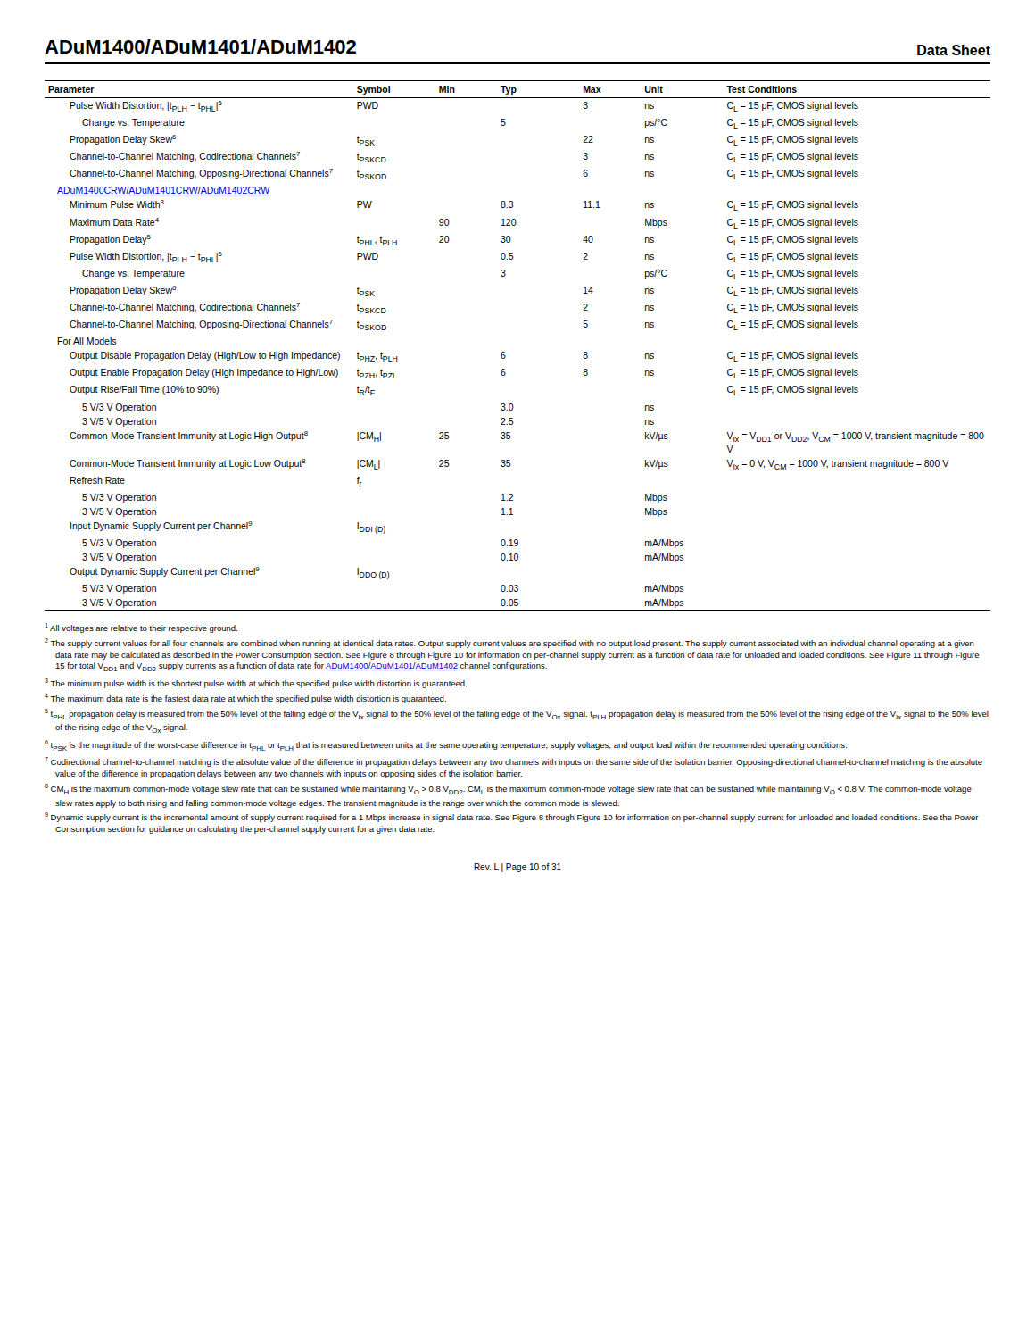ADuM1400/ADuM1401/ADuM1402
Data Sheet
| Parameter | Symbol | Min | Typ | Max | Unit | Test Conditions |
| --- | --- | --- | --- | --- | --- | --- |
| Pulse Width Distortion, /t PLH − t PHL / 5 | PWD | | | 3 | ns | C L = 15 pF, CMOS signal levels |
| Change vs. Temperature | | | 5 | | ps/°C | C L = 15 pF, CMOS signal levels |
| Propagation Delay Skew 6 | t PSK | | | 22 | ns | C L = 15 pF, CMOS signal levels |
| Channel-to-Channel Matching, Codirectional Channels 7 | t PSKCD | | | 3 | ns | C L = 15 pF, CMOS signal levels |
| Channel-to-Channel Matching, Opposing-Directional Channels 7 | t PSKOD | | | 6 | ns | C L = 15 pF, CMOS signal levels |
| ADuM1400CRW / ADuM1401CRW / ADuM1402CRW | | | | | | |
| Minimum Pulse Width 3 | PW | | 8.3 | 11.1 | ns | C L = 15 pF, CMOS signal levels |
| Maximum Data Rate 4 | | 90 | 120 | | Mbps | C L = 15 pF, CMOS signal levels |
| Propagation Delay 5 | t PHL , t PLH | 20 | 30 | 40 | ns | C L = 15 pF, CMOS signal levels |
| Pulse Width Distortion, /t PLH − t PHL / 5 | PWD | | 0.5 | 2 | ns | C L = 15 pF, CMOS signal levels |
| Change vs. Temperature | | | 3 | | ps/°C | C L = 15 pF, CMOS signal levels |
| Propagation Delay Skew 6 | t PSK | | | 14 | ns | C L = 15 pF, CMOS signal levels |
| Channel-to-Channel Matching, Codirectional Channels 7 | t PSKCD | | | 2 | ns | C L = 15 pF, CMOS signal levels |
| Channel-to-Channel Matching, Opposing-Directional Channels 7 | t PSKOD | | | 5 | ns | C L = 15 pF, CMOS signal levels |
| For All Models | | | | | | |
| Output Disable Propagation Delay (High/Low to High Impedance) | t PHZ , t PLH | | 6 | 8 | ns | C L = 15 pF, CMOS signal levels |
| Output Enable Propagation Delay (High Impedance to High/Low) | t PZH , t PZL | | 6 | 8 | ns | C L = 15 pF, CMOS signal levels |
| Output Rise/Fall Time (10% to 90%) | t R /t F | | | | | C L = 15 pF, CMOS signal levels |
| 5 V/3 V Operation | | | 3.0 | | ns | |
| 3 V/5 V Operation | | | 2.5 | | ns | |
| Common-Mode Transient Immunity at Logic High Output 8 | /CM H / | 25 | 35 | | kV/µs | V Ix = V DD1 or V DD2 , V CM = 1000 V, transient magnitude = 800 V |
| Common-Mode Transient Immunity at Logic Low Output 8 | /CM L / | 25 | 35 | | kV/µs | V Ix = 0 V, V CM = 1000 V, transient magnitude = 800 V |
| Refresh Rate | f r | | | | | |
| 5 V/3 V Operation | | | 1.2 | | Mbps | |
| 3 V/5 V Operation | | | 1.1 | | Mbps | |
| Input Dynamic Supply Current per Channel 9 | I DDI (D) | | | | | |
| 5 V/3 V Operation | | | 0.19 | | mA/Mbps | |
| 3 V/5 V Operation | | | 0.10 | | mA/Mbps | |
| Output Dynamic Supply Current per Channel 9 | I DDO (D) | | | | | |
| 5 V/3 V Operation | | | 0.03 | | mA/Mbps | |
| 3 V/5 V Operation | | | 0.05 | | mA/Mbps | |
1 All voltages are relative to their respective ground.
2 The supply current values for all four channels are combined when running at identical data rates. Output supply current values are specified with no output load present. The supply current associated with an individual channel operating at a given data rate may be calculated as described in the Power Consumption section. See Figure 8 through Figure 10 for information on per-channel supply current as a function of data rate for unloaded and loaded conditions. See Figure 11 through Figure 15 for total VDD1 and VDD2 supply currents as a function of data rate for ADuM1400/ADuM1401/ADuM1402 channel configurations.
3 The minimum pulse width is the shortest pulse width at which the specified pulse width distortion is guaranteed.
4 The maximum data rate is the fastest data rate at which the specified pulse width distortion is guaranteed.
5 tPHL propagation delay is measured from the 50% level of the falling edge of the VIx signal to the 50% level of the falling edge of the VOx signal. tPLH propagation delay is measured from the 50% level of the rising edge of the VIx signal to the 50% level of the rising edge of the VOx signal.
6 tPSK is the magnitude of the worst-case difference in tPHL or tPLH that is measured between units at the same operating temperature, supply voltages, and output load within the recommended operating conditions.
7 Codirectional channel-to-channel matching is the absolute value of the difference in propagation delays between any two channels with inputs on the same side of the isolation barrier. Opposing-directional channel-to-channel matching is the absolute value of the difference in propagation delays between any two channels with inputs on opposing sides of the isolation barrier.
8 CMH is the maximum common-mode voltage slew rate that can be sustained while maintaining VO > 0.8 VDD2. CML is the maximum common-mode voltage slew rate that can be sustained while maintaining VO < 0.8 V. The common-mode voltage slew rates apply to both rising and falling common-mode voltage edges. The transient magnitude is the range over which the common mode is slewed.
9 Dynamic supply current is the incremental amount of supply current required for a 1 Mbps increase in signal data rate. See Figure 8 through Figure 10 for information on per-channel supply current for unloaded and loaded conditions. See the Power Consumption section for guidance on calculating the per-channel supply current for a given data rate.
Rev. L | Page 10 of 31